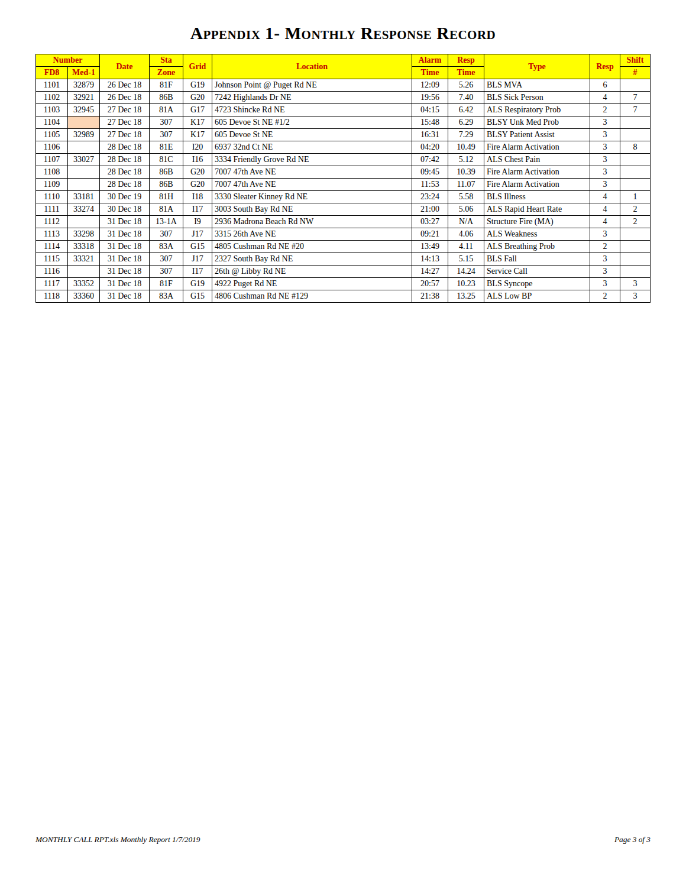Appendix 1- Monthly Response Record
| Number | Date | Sta | Grid | Location | Alarm | Resp | Type | Resp | Shift |
| --- | --- | --- | --- | --- | --- | --- | --- | --- | --- |
| FD8 | Med-1 | Zone | Time | Time | # |
| 1101 | 32879 | 26 Dec 18 | 81F | G19 | Johnson Point @ Puget Rd NE | 12:09 | 5.26 | BLS MVA | 6 | |
| 1102 | 32921 | 26 Dec 18 | 86B | G20 | 7242 Highlands Dr NE | 19:56 | 7.40 | BLS Sick Person | 4 | 7 |
| 1103 | 32945 | 27 Dec 18 | 81A | G17 | 4723 Shincke Rd NE | 04:15 | 6.42 | ALS Respiratory Prob | 2 | 7 |
| 1104 | | 27 Dec 18 | 307 | K17 | 605 Devoe St NE #1/2 | 15:48 | 6.29 | BLSY Unk Med Prob | 3 | |
| 1105 | 32989 | 27 Dec 18 | 307 | K17 | 605 Devoe St NE | 16:31 | 7.29 | BLSY Patient Assist | 3 | |
| 1106 | | 28 Dec 18 | 81E | I20 | 6937 32nd Ct NE | 04:20 | 10.49 | Fire Alarm Activation | 3 | 8 |
| 1107 | 33027 | 28 Dec 18 | 81C | I16 | 3334 Friendly Grove Rd NE | 07:42 | 5.12 | ALS Chest Pain | 3 | |
| 1108 | | 28 Dec 18 | 86B | G20 | 7007 47th Ave NE | 09:45 | 10.39 | Fire Alarm Activation | 3 | |
| 1109 | | 28 Dec 18 | 86B | G20 | 7007 47th Ave NE | 11:53 | 11.07 | Fire Alarm Activation | 3 | |
| 1110 | 33181 | 30 Dec 19 | 81H | I18 | 3330 Sleater Kinney Rd NE | 23:24 | 5.58 | BLS Illness | 4 | 1 |
| 1111 | 33274 | 30 Dec 18 | 81A | I17 | 3003 South Bay Rd NE | 21:00 | 5.06 | ALS Rapid Heart Rate | 4 | 2 |
| 1112 | | 31 Dec 18 | 13-1A | I9 | 2936 Madrona Beach Rd NW | 03:27 | N/A | Structure Fire (MA) | 4 | 2 |
| 1113 | 33298 | 31 Dec 18 | 307 | J17 | 3315 26th Ave NE | 09:21 | 4.06 | ALS Weakness | 3 | |
| 1114 | 33318 | 31 Dec 18 | 83A | G15 | 4805 Cushman Rd NE #20 | 13:49 | 4.11 | ALS Breathing Prob | 2 | |
| 1115 | 33321 | 31 Dec 18 | 307 | J17 | 2327 South Bay Rd NE | 14:13 | 5.15 | BLS Fall | 3 | |
| 1116 | | 31 Dec 18 | 307 | I17 | 26th @ Libby Rd NE | 14:27 | 14.24 | Service Call | 3 | |
| 1117 | 33352 | 31 Dec 18 | 81F | G19 | 4922 Puget Rd NE | 20:57 | 10.23 | BLS Syncope | 3 | 3 |
| 1118 | 33360 | 31 Dec 18 | 83A | G15 | 4806 Cushman Rd NE #129 | 21:38 | 13.25 | ALS Low BP | 2 | 3 |
MONTHLY CALL RPT.xls Monthly Report 1/7/2019 Page 3 of 3